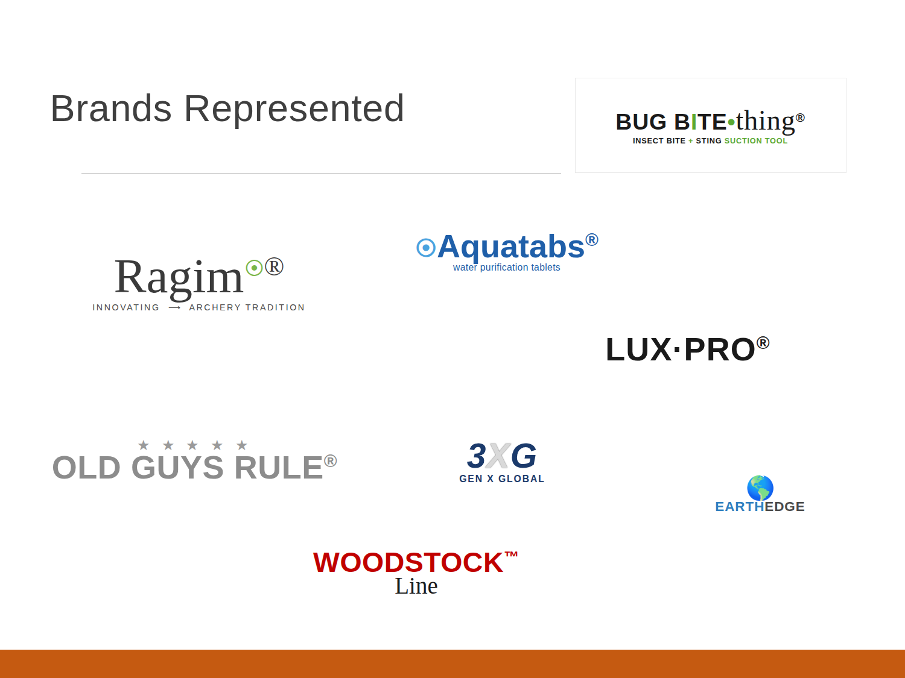Brands Represented
BUG BITE•thing®
INSECT BITE + STING SUCTION TOOL
Ragim⦿®
INNOVATING ⟶ ARCHERY TRADITION
⦿Aquatabs®
water purification tablets
LUX·PRO®
★ ★ ★ ★ ★
OLD GUYS RULE®
3XG
GEN X GLOBAL
🌎
EARTH EDGE
WOODSTOCK™
Line